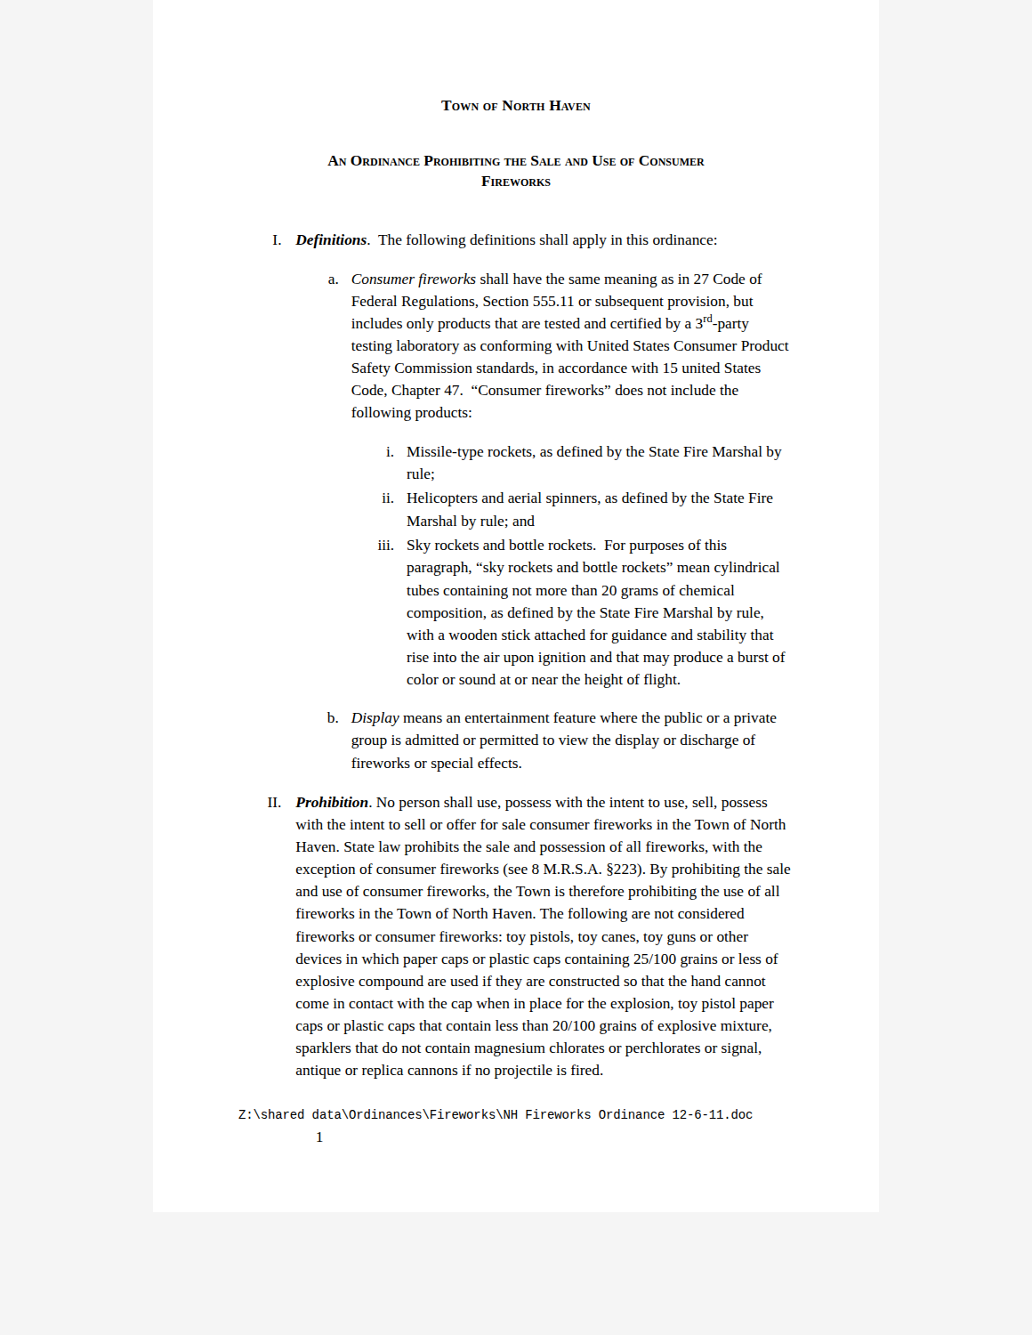Town of North Haven
An Ordinance Prohibiting the Sale and Use of Consumer
Fireworks
Definitions. The following definitions shall apply in this ordinance:
Consumer fireworks shall have the same meaning as in 27 Code of Federal Regulations, Section 555.11 or subsequent provision, but includes only products that are tested and certified by a 3rd-party testing laboratory as conforming with United States Consumer Product Safety Commission standards, in accordance with 15 united States Code, Chapter 47. “Consumer fireworks” does not include the following products:
Missile-type rockets, as defined by the State Fire Marshal by rule;
Helicopters and aerial spinners, as defined by the State Fire Marshal by rule; and
Sky rockets and bottle rockets. For purposes of this paragraph, “sky rockets and bottle rockets” mean cylindrical tubes containing not more than 20 grams of chemical composition, as defined by the State Fire Marshal by rule, with a wooden stick attached for guidance and stability that rise into the air upon ignition and that may produce a burst of color or sound at or near the height of flight.
Display means an entertainment feature where the public or a private group is admitted or permitted to view the display or discharge of fireworks or special effects.
Prohibition. No person shall use, possess with the intent to use, sell, possess with the intent to sell or offer for sale consumer fireworks in the Town of North Haven. State law prohibits the sale and possession of all fireworks, with the exception of consumer fireworks (see 8 M.R.S.A. §223). By prohibiting the sale and use of consumer fireworks, the Town is therefore prohibiting the use of all fireworks in the Town of North Haven. The following are not considered fireworks or consumer fireworks: toy pistols, toy canes, toy guns or other devices in which paper caps or plastic caps containing 25/100 grains or less of explosive compound are used if they are constructed so that the hand cannot come in contact with the cap when in place for the explosion, toy pistol paper caps or plastic caps that contain less than 20/100 grains of explosive mixture, sparklers that do not contain magnesium chlorates or perchlorates or signal, antique or replica cannons if no projectile is fired.
Z:\shared data\Ordinances\Fireworks\NH Fireworks Ordinance 12-6-11.doc
1